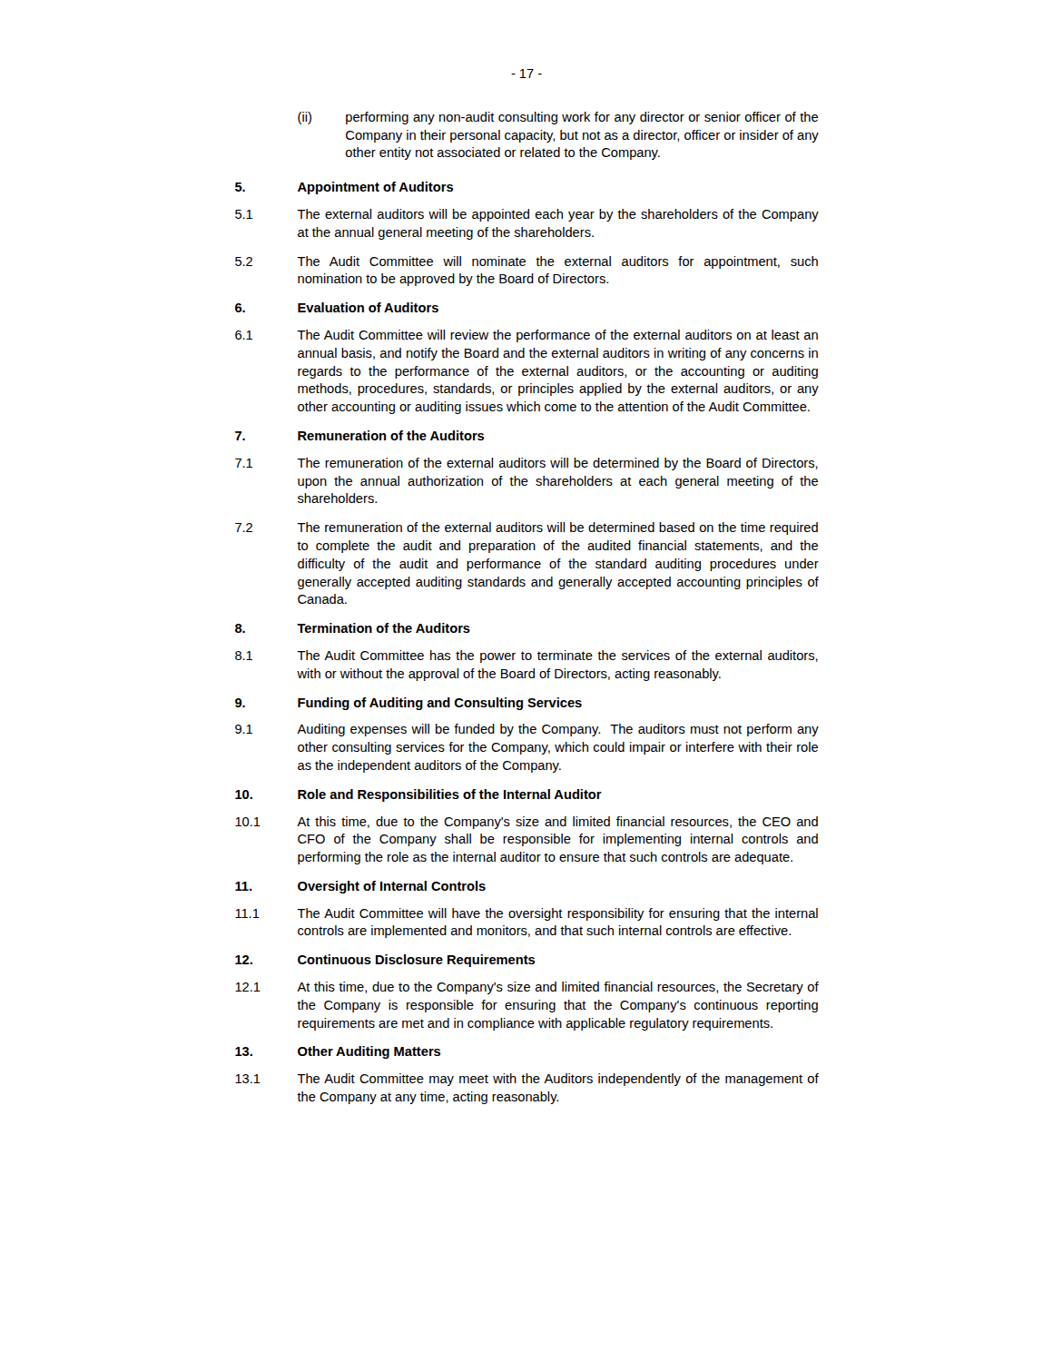- 17 -
(ii)
performing any non-audit consulting work for any director or senior officer of the Company in their personal capacity, but not as a director, officer or insider of any other entity not associated or related to the Company.
5.
Appointment of Auditors
5.1
The external auditors will be appointed each year by the shareholders of the Company at the annual general meeting of the shareholders.
5.2
The Audit Committee will nominate the external auditors for appointment, such nomination to be approved by the Board of Directors.
6.
Evaluation of Auditors
6.1
The Audit Committee will review the performance of the external auditors on at least an annual basis, and notify the Board and the external auditors in writing of any concerns in regards to the performance of the external auditors, or the accounting or auditing methods, procedures, standards, or principles applied by the external auditors, or any other accounting or auditing issues which come to the attention of the Audit Committee.
7.
Remuneration of the Auditors
7.1
The remuneration of the external auditors will be determined by the Board of Directors, upon the annual authorization of the shareholders at each general meeting of the shareholders.
7.2
The remuneration of the external auditors will be determined based on the time required to complete the audit and preparation of the audited financial statements, and the difficulty of the audit and performance of the standard auditing procedures under generally accepted auditing standards and generally accepted accounting principles of Canada.
8.
Termination of the Auditors
8.1
The Audit Committee has the power to terminate the services of the external auditors, with or without the approval of the Board of Directors, acting reasonably.
9.
Funding of Auditing and Consulting Services
9.1
Auditing expenses will be funded by the Company. The auditors must not perform any other consulting services for the Company, which could impair or interfere with their role as the independent auditors of the Company.
10.
Role and Responsibilities of the Internal Auditor
10.1
At this time, due to the Company's size and limited financial resources, the CEO and CFO of the Company shall be responsible for implementing internal controls and performing the role as the internal auditor to ensure that such controls are adequate.
11.
Oversight of Internal Controls
11.1
The Audit Committee will have the oversight responsibility for ensuring that the internal controls are implemented and monitors, and that such internal controls are effective.
12.
Continuous Disclosure Requirements
12.1
At this time, due to the Company's size and limited financial resources, the Secretary of the Company is responsible for ensuring that the Company's continuous reporting requirements are met and in compliance with applicable regulatory requirements.
13.
Other Auditing Matters
13.1
The Audit Committee may meet with the Auditors independently of the management of the Company at any time, acting reasonably.